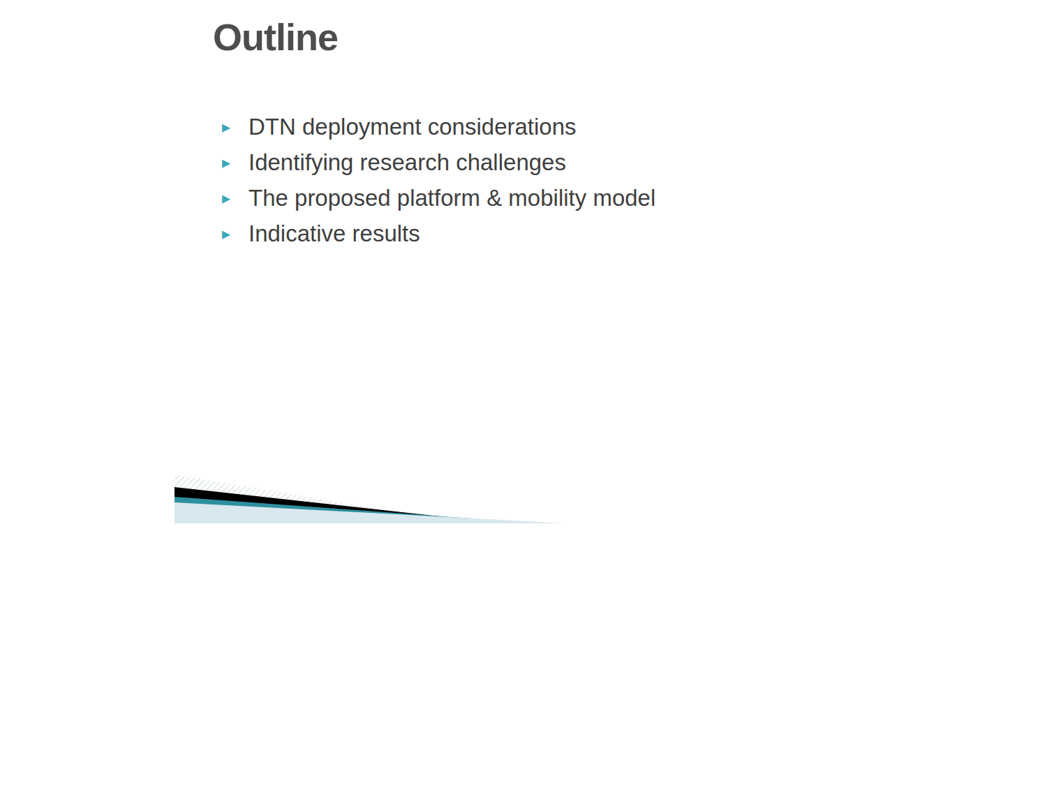Outline
DTN deployment considerations
Identifying research challenges
The proposed platform & mobility model
Indicative results